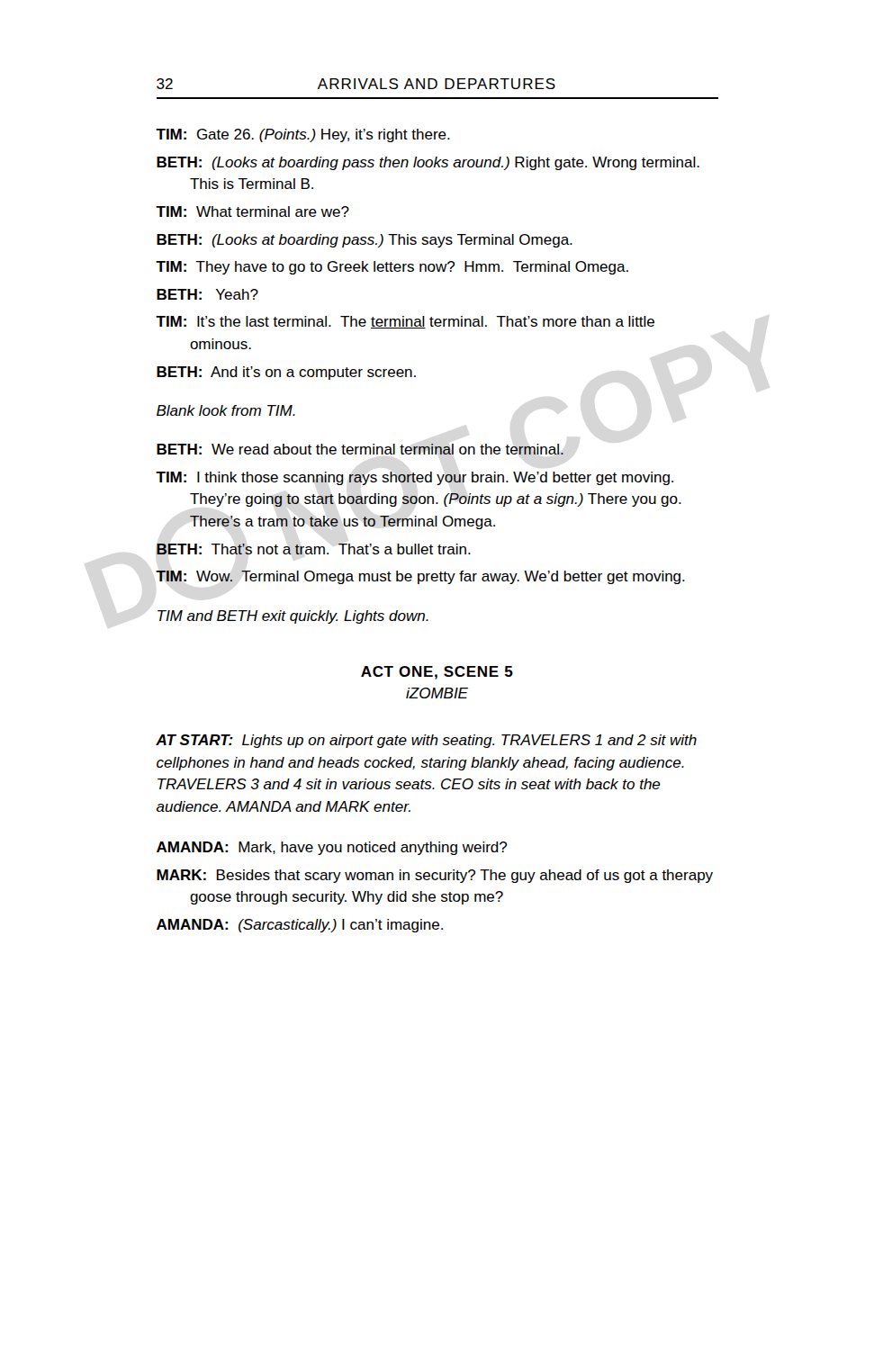D NOT COPY
32
ARRIVALS AND DEPARTURES
TIM: Gate 26. (Points.) Hey, it’s right there.
BETH: (Looks at boarding pass then looks around.) Right gate. Wrong terminal. This is Terminal B.
TIM: What terminal are we?
BETH: (Looks at boarding pass.) This says Terminal Omega.
TIM: They have to go to Greek letters now? Hmm. Terminal Omega.
BETH: Yeah?
TIM: It’s the last terminal. The terminal terminal. That’s more than a little ominous.
BETH: And it’s on a computer screen.
Blank look from TIM.
BETH: We read about the terminal terminal on the terminal.
TIM: I think those scanning rays shorted your brain. We’d better get moving. They’re going to start boarding soon. (Points up at a sign.) There you go. There’s a tram to take us to Terminal Omega.
BETH: That’s not a tram. That’s a bullet train.
TIM: Wow. Terminal Omega must be pretty far away. We’d better get moving.
TIM and BETH exit quickly. Lights down.
ACT ONE, SCENE 5
iZOMBIE
AT START: Lights up on airport gate with seating. TRAVELERS 1 and 2 sit with cellphones in hand and heads cocked, staring blankly ahead, facing audience. TRAVELERS 3 and 4 sit in various seats. CEO sits in seat with back to the audience. AMANDA and MARK enter.
AMANDA: Mark, have you noticed anything weird?
MARK: Besides that scary woman in security? The guy ahead of us got a therapy goose through security. Why did she stop me?
AMANDA: (Sarcastically.) I can’t imagine.